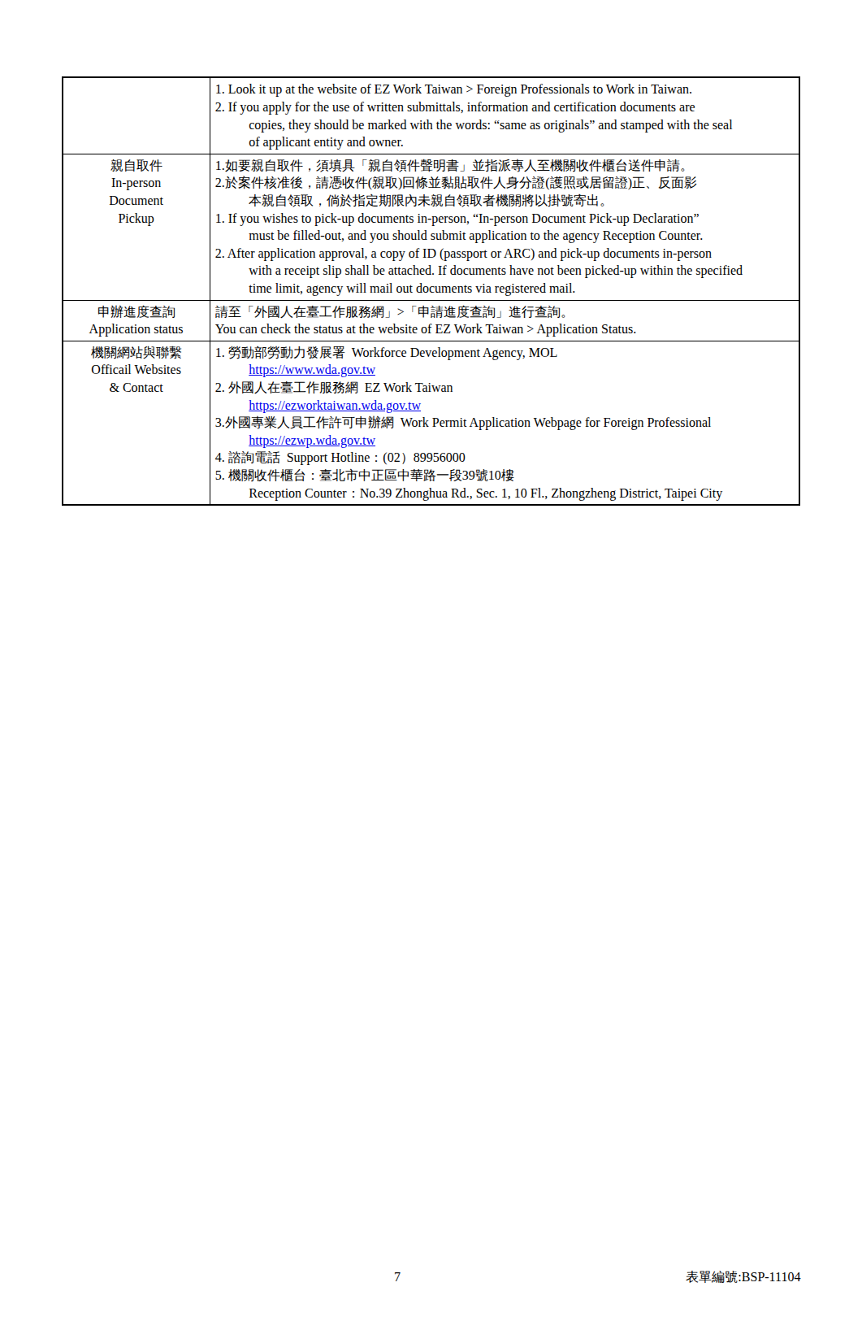| | 1. Look it up at the website of EZ Work Taiwan > Foreign Professionals to Work in Taiwan. 2. If you apply for the use of written submittals, information and certification documents are copies, they should be marked with the words: “same as originals” and stamped with the seal of applicant entity and owner. |
| 親自取件 In-person Document Pickup | 1.如要親自取件，須填具「親自領件聲明書」並指派專人至機關收件櫃台送件申請。 2.於案件核准後，請憑收件(親取)回條並黏貼取件人身分證(護照或居留證)正、反面影 本親自領取，倘於指定期限內未親自領取者機關將以掛號寄出。 1. If you wishes to pick-up documents in-person, “In-person Document Pick-up Declaration” must be filled-out, and you should submit application to the agency Reception Counter. 2. After application approval, a copy of ID (passport or ARC) and pick-up documents in-person with a receipt slip shall be attached. If documents have not been picked-up within the specified time limit, agency will mail out documents via registered mail. |
| 申辦進度查詢 Application status | 請至「外國人在臺工作服務網」>「申請進度查詢」進行查詢。 You can check the status at the website of EZ Work Taiwan > Application Status. |
| 機關網站與聯繫 Officail Websites & Contact | 1. 勞動部勞動力發展署 Workforce Development Agency, MOL https://www.wda.gov.tw 2. 外國人在臺工作服務網 EZ Work Taiwan https://ezworktaiwan.wda.gov.tw 3.外國專業人員工作許可申辦網 Work Permit Application Webpage for Foreign Professional https://ezwp.wda.gov.tw 4. 諮詢電話 Support Hotline：(02）89956000 5. 機關收件櫃台：臺北市中正區中華路一段39號10樓 Reception Counter：No.39 Zhonghua Rd., Sec. 1, 10 Fl., Zhongzheng District, Taipei City |
7 表單編號:BSP-11104